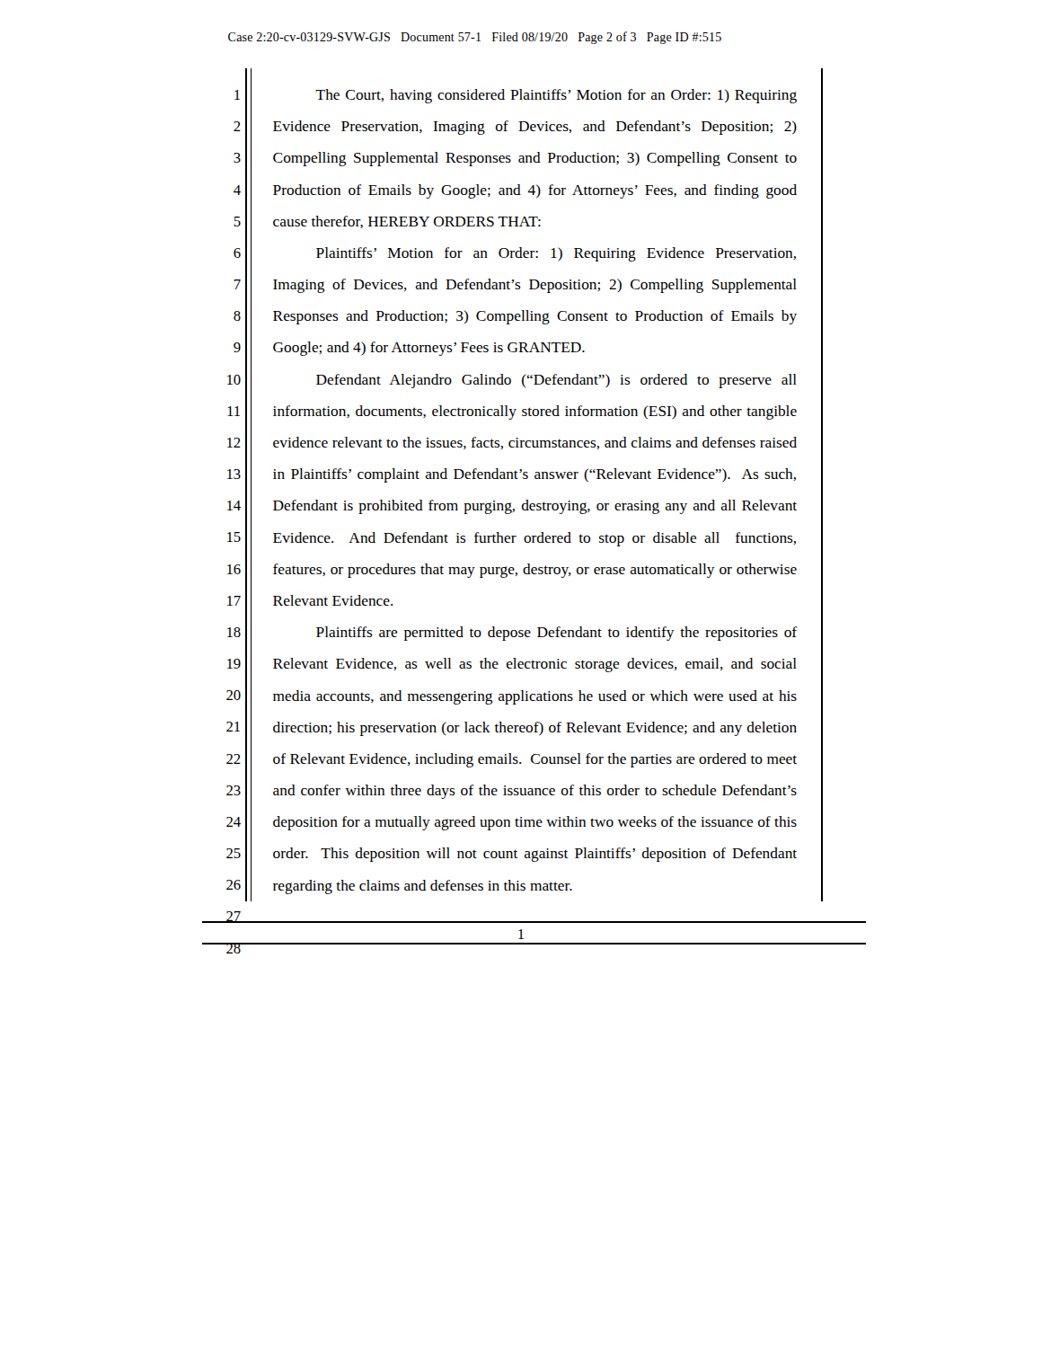Case 2:20-cv-03129-SVW-GJS Document 57-1 Filed 08/19/20 Page 2 of 3 Page ID #:515
1
2
3
4
5
6
7
8
9
10
11
12
13
14
15
16
17
18
19
20
21
22
23
24
25
26
27
28
The Court, having considered Plaintiffs’ Motion for an Order: 1) Requiring Evidence Preservation, Imaging of Devices, and Defendant’s Deposition; 2) Compelling Supplemental Responses and Production; 3) Compelling Consent to Production of Emails by Google; and 4) for Attorneys’ Fees, and finding good cause therefor, HEREBY ORDERS THAT:
Plaintiffs’ Motion for an Order: 1) Requiring Evidence Preservation, Imaging of Devices, and Defendant’s Deposition; 2) Compelling Supplemental Responses and Production; 3) Compelling Consent to Production of Emails by Google; and 4) for Attorneys’ Fees is GRANTED.
Defendant Alejandro Galindo (“Defendant”) is ordered to preserve all information, documents, electronically stored information (ESI) and other tangible evidence relevant to the issues, facts, circumstances, and claims and defenses raised in Plaintiffs’ complaint and Defendant’s answer (“Relevant Evidence”). As such, Defendant is prohibited from purging, destroying, or erasing any and all Relevant Evidence. And Defendant is further ordered to stop or disable all functions, features, or procedures that may purge, destroy, or erase automatically or otherwise Relevant Evidence.
Plaintiffs are permitted to depose Defendant to identify the repositories of Relevant Evidence, as well as the electronic storage devices, email, and social media accounts, and messengering applications he used or which were used at his direction; his preservation (or lack thereof) of Relevant Evidence; and any deletion of Relevant Evidence, including emails. Counsel for the parties are ordered to meet and confer within three days of the issuance of this order to schedule Defendant’s deposition for a mutually agreed upon time within two weeks of the issuance of this order. This deposition will not count against Plaintiffs’ deposition of Defendant regarding the claims and defenses in this matter.
1